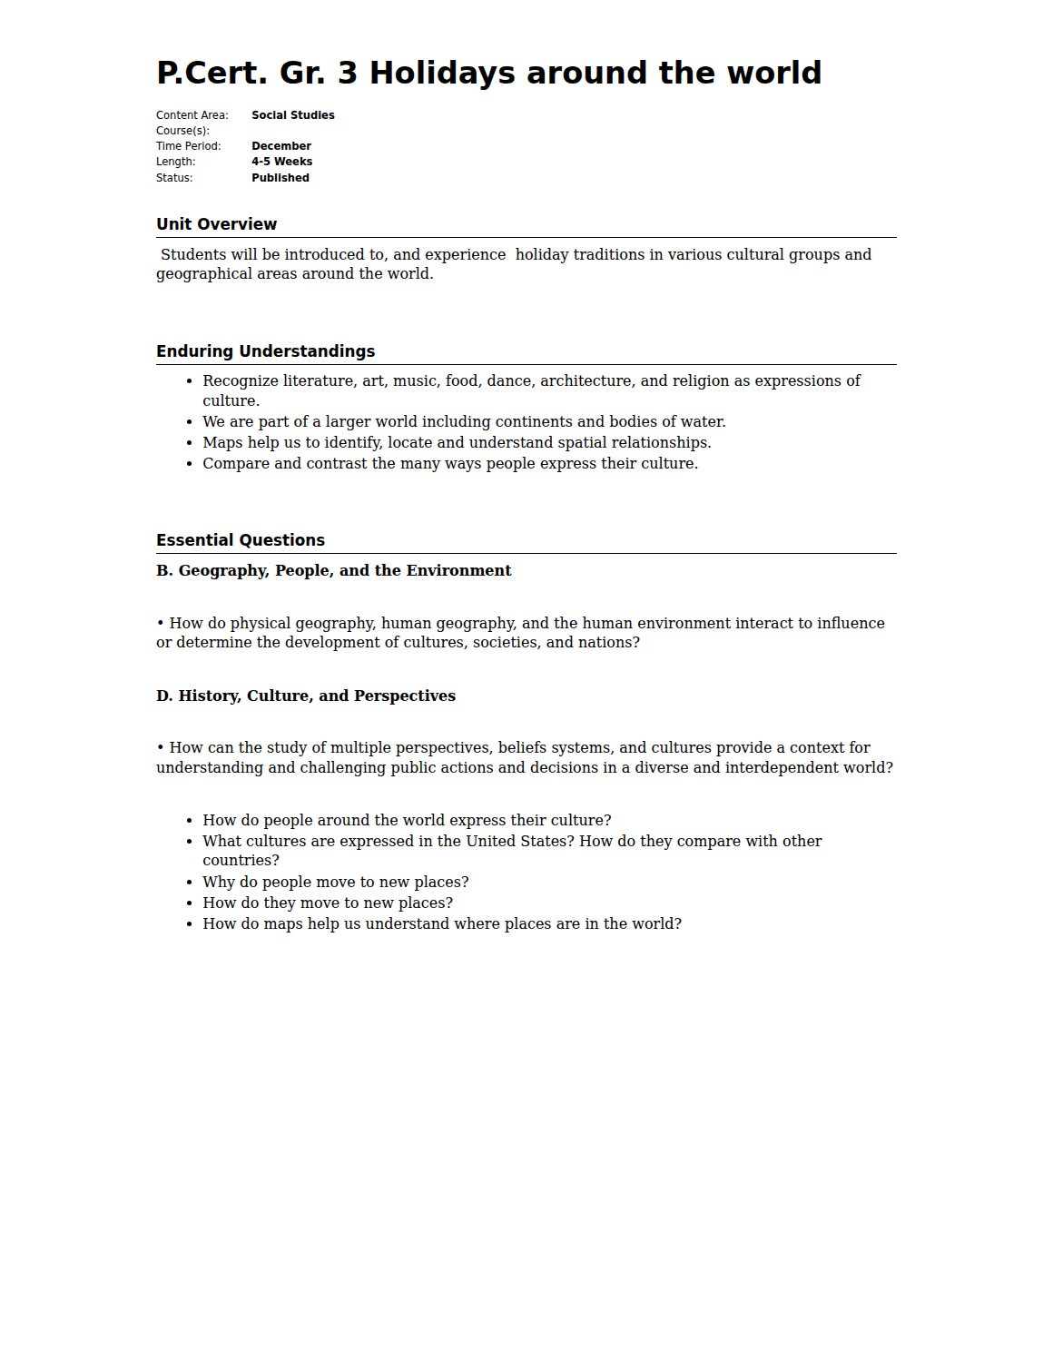P.Cert. Gr. 3 Holidays around the world
| Content Area: | Social Studies |
| Course(s): | |
| Time Period: | December |
| Length: | 4-5 Weeks |
| Status: | Published |
Unit Overview
Students will be introduced to, and experience holiday traditions in various cultural groups and geographical areas around the world.
Enduring Understandings
Recognize literature, art, music, food, dance, architecture, and religion as expressions of culture.
We are part of a larger world including continents and bodies of water.
Maps help us to identify, locate and understand spatial relationships.
Compare and contrast the many ways people express their culture.
Essential Questions
B. Geography, People, and the Environment
• How do physical geography, human geography, and the human environment interact to influence or determine the development of cultures, societies, and nations?
D. History, Culture, and Perspectives
• How can the study of multiple perspectives, beliefs systems, and cultures provide a context for understanding and challenging public actions and decisions in a diverse and interdependent world?
How do people around the world express their culture?
What cultures are expressed in the United States? How do they compare with other countries?
Why do people move to new places?
How do they move to new places?
How do maps help us understand where places are in the world?